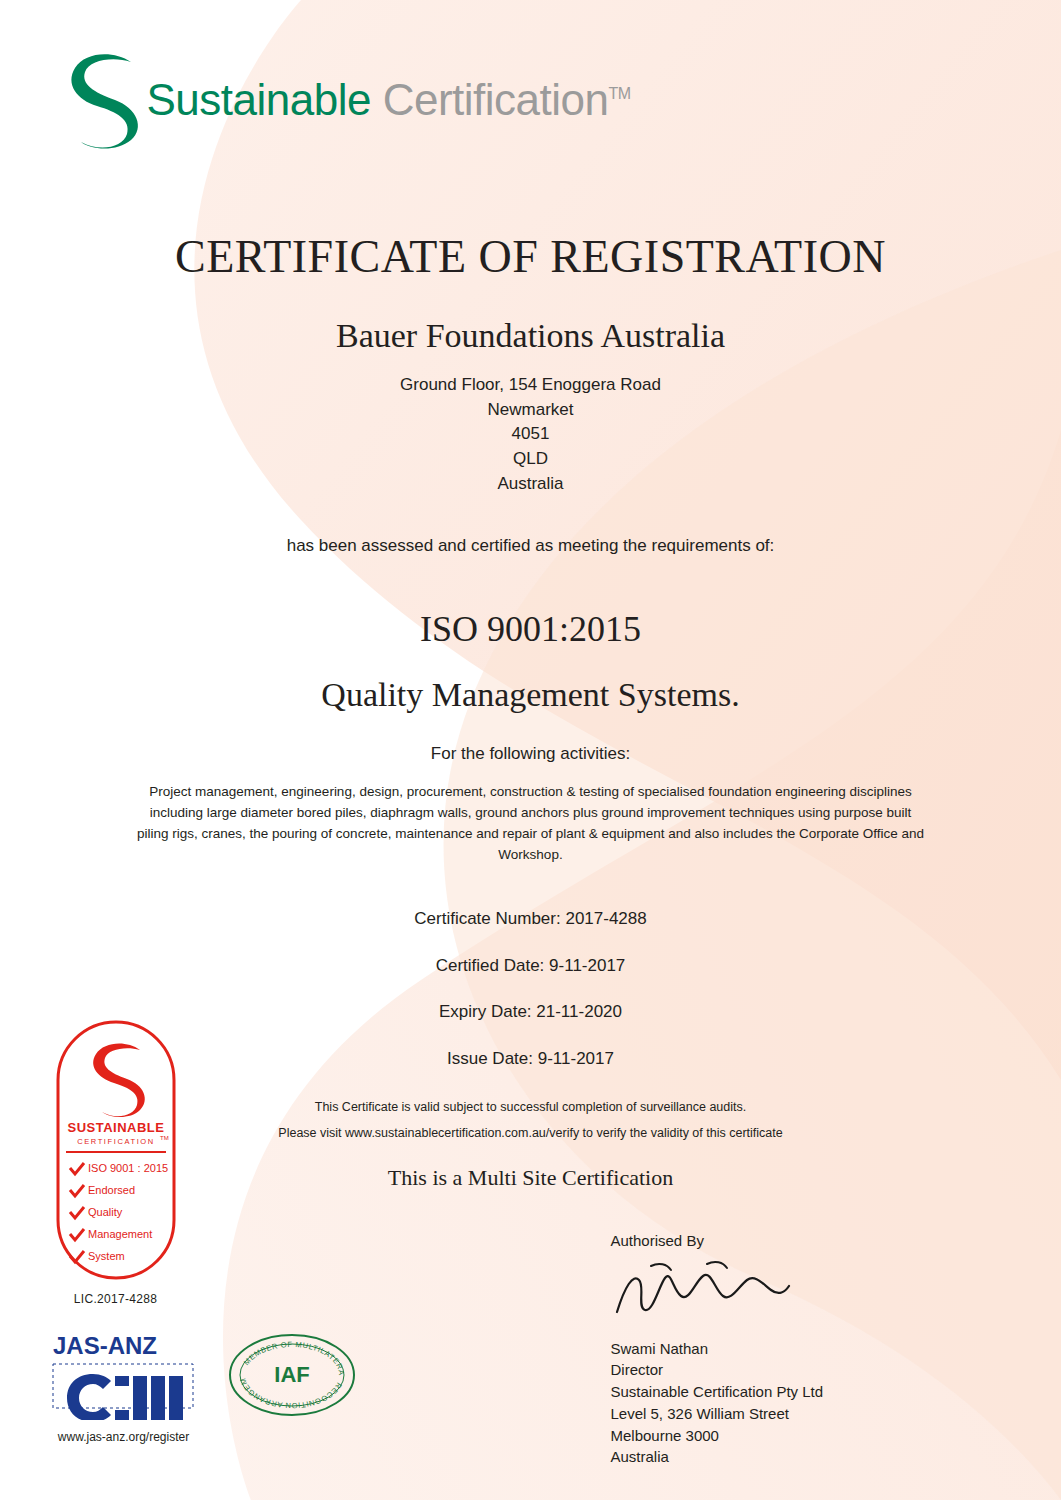Sustainable Certification TM
CERTIFICATE OF REGISTRATION
Bauer Foundations Australia
Ground Floor, 154 Enoggera Road
Newmarket
4051
QLD
Australia
has been assessed and certified as meeting the requirements of:
ISO 9001:2015
Quality Management Systems.
For the following activities:
Project management, engineering, design, procurement, construction & testing of specialised foundation engineering disciplines including large diameter bored piles, diaphragm walls, ground anchors plus ground improvement techniques using purpose built piling rigs, cranes, the pouring of concrete, maintenance and repair of plant & equipment and also includes the Corporate Office and Workshop.
Certificate Number: 2017-4288
Certified Date: 9-11-2017
Expiry Date: 21-11-2020
Issue Date: 9-11-2017
This Certificate is valid subject to successful completion of surveillance audits.
Please visit www.sustainablecertification.com.au/verify to verify the validity of this certificate
This is a Multi Site Certification
SUSTAINABLE CERTIFICATION TM ISO 9001 : 2015 Endorsed Quality Management System
LIC.2017-4288
JAS-ANZ
www.jas-anz.org/register
MEMBER OF MULTILATERAL RECOGNITION ARRANGEMENT IAF
Authorised By
Swami Nathan
Director
Sustainable Certification Pty Ltd
Level 5, 326 William Street
Melbourne 3000
Australia